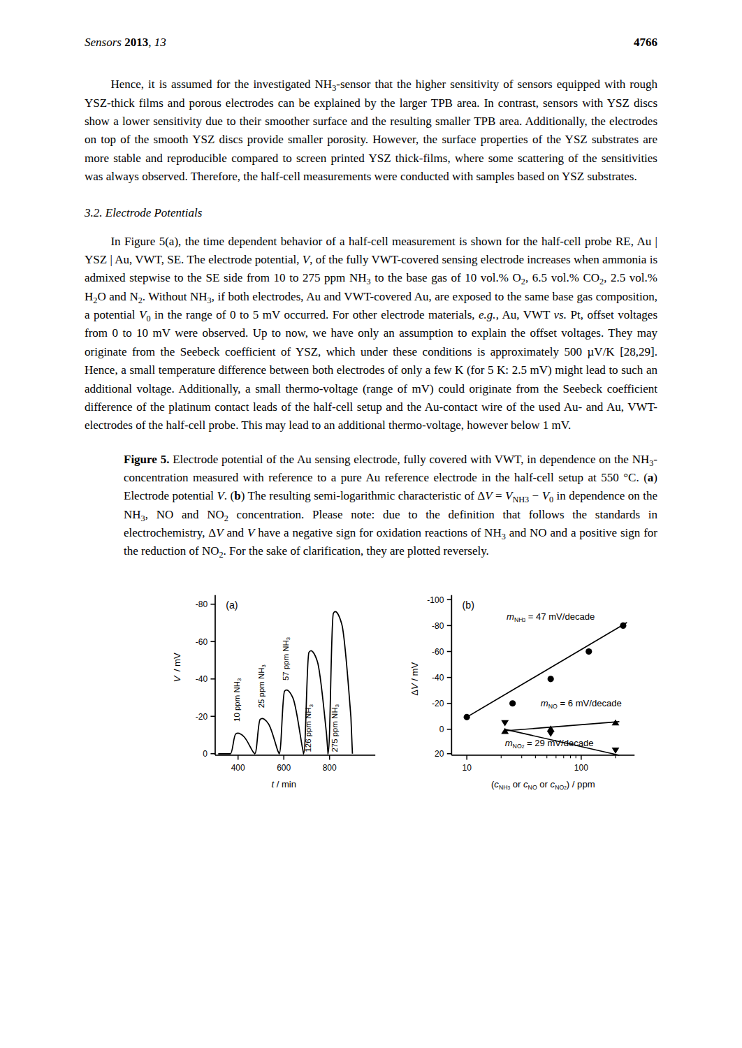Sensors 2013, 13 4766
Hence, it is assumed for the investigated NH3-sensor that the higher sensitivity of sensors equipped with rough YSZ-thick films and porous electrodes can be explained by the larger TPB area. In contrast, sensors with YSZ discs show a lower sensitivity due to their smoother surface and the resulting smaller TPB area. Additionally, the electrodes on top of the smooth YSZ discs provide smaller porosity. However, the surface properties of the YSZ substrates are more stable and reproducible compared to screen printed YSZ thick-films, where some scattering of the sensitivities was always observed. Therefore, the half-cell measurements were conducted with samples based on YSZ substrates.
3.2. Electrode Potentials
In Figure 5(a), the time dependent behavior of a half-cell measurement is shown for the half-cell probe RE, Au | YSZ | Au, VWT, SE. The electrode potential, V, of the fully VWT-covered sensing electrode increases when ammonia is admixed stepwise to the SE side from 10 to 275 ppm NH3 to the base gas of 10 vol.% O2, 6.5 vol.% CO2, 2.5 vol.% H2 O and N2. Without NH3, if both electrodes, Au and VWT-covered Au, are exposed to the same base gas composition, a potential V 0 in the range of 0 to 5 mV occurred. For other electrode materials, e.g., Au, VWT vs. Pt, offset voltages from 0 to 10 mV were observed. Up to now, we have only an assumption to explain the offset voltages. They may originate from the Seebeck coefficient of YSZ, which under these conditions is approximately 500 µV/K [28,29]. Hence, a small temperature difference between both electrodes of only a few K (for 5 K: 2.5 mV) might lead to such an additional voltage. Additionally, a small thermo-voltage (range of mV) could originate from the Seebeck coefficient difference of the platinum contact leads of the half-cell setup and the Au-contact wire of the used Au- and Au, VWT-electrodes of the half-cell probe. This may lead to an additional thermo-voltage, however below 1 mV.
Figure 5. Electrode potential of the Au sensing electrode, fully covered with VWT, in dependence on the NH3-concentration measured with reference to a pure Au reference electrode in the half-cell setup at 550 °C. (a) Electrode potential V. (b) The resulting semi-logarithmic characteristic of ΔV = VNH3 − V 0 in dependence on the NH3, NO and NO2 concentration. Please note: due to the definition that follows the standards in electrochemistry, ΔV and V have a negative sign for oxidation reactions of NH3 and NO and a positive sign for the reduction of NO2. For the sake of clarification, they are plotted reversely.
-80 -60 -40 -20 0 V / mV 400 600 800 t / min (a) 10 ppm NH3 25 ppm NH3 57 ppm NH3 126 ppm NH3 275 ppm NH3 -100 -80 -60 -40 -20 0 20 ΔV / mV 10 100 (cNH3 or cNO or cNO2) / ppm (b) mNH3 = 47 mV/decade mNO = 6 mV/decade mNO2 = 29 mV/decade